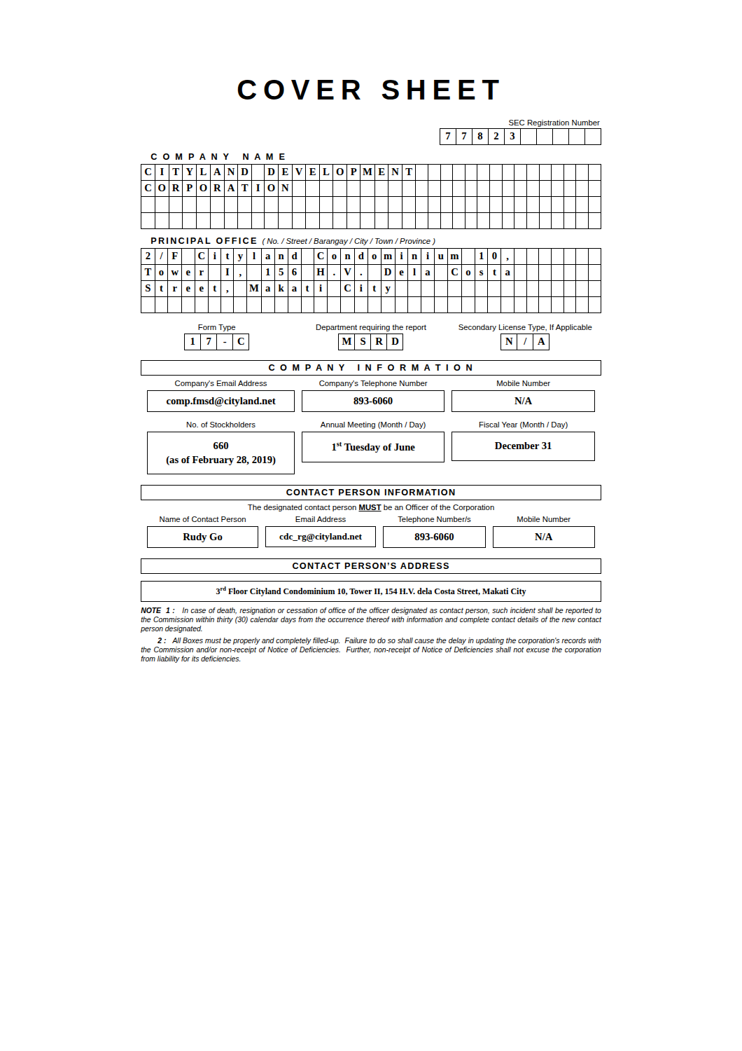COVER SHEET
SEC Registration Number
| 7 | 7 | 8 | 2 | 3 | | | | | |
C O M P A N Y N A M E
| C | I | T | Y | L | A | N | D | | D | E | V | E | L | O | P | M | E | N | T | | | | | | | | | | | | | | | |
| C | O | R | P | O | R | A | T | I | O | N | | | | | | | | | | | | | | | | | | | | | | | | |
PRINCIPAL OFFICE ( No. / Street / Barangay / City / Town / Province )
| 2 | / | F | | C | i | t | y | l | a | n | d | | C | o | n | d | o | m | i | n | i | u | m | | 1 | 0 | , | | | | | | | |
| T | o | w | e | r | | I | , | | 1 | 5 | 6 | | H | . | V | . | | D | e | l | a | | C | o | s | t | a | | | | | | | |
| S | t | r | e | e | t | , | | M | a | k | a | t | i | | C | i | t | y | | | | | | | | | | | | | | | | |
| Form Type | Department requiring the report | Secondary License Type, If Applicable |
| / 1 / 7 / - / C / | / M / S / R / D / | / N / / / A / |
C O M P A N Y I N F O R M A T I O N
| Company's Email Address | Company's Telephone Number | Mobile Number |
| comp.fmsd@cityland.net | 893-6060 | N/A |
| No. of Stockholders | Annual Meeting (Month / Day) | Fiscal Year (Month / Day) |
| 660 (as of February 28, 2019) | 1 st Tuesday of June | December 31 |
CONTACT PERSON INFORMATION
The designated contact person MUST be an Officer of the Corporation
| Name of Contact Person | Email Address | Telephone Number/s | Mobile Number |
| Rudy Go | cdc_rg@cityland.net | 893-6060 | N/A |
CONTACT PERSON’S ADDRESS
3rd Floor Cityland Condominium 10, Tower II, 154 H.V. dela Costa Street, Makati City
NOTE 1 : In case of death, resignation or cessation of office of the officer designated as contact person, such incident shall be reported to the Commission within thirty (30) calendar days from the occurrence thereof with information and complete contact details of the new contact person designated.
2 : All Boxes must be properly and completely filled-up. Failure to do so shall cause the delay in updating the corporation's records with the Commission and/or non-receipt of Notice of Deficiencies. Further, non-receipt of Notice of Deficiencies shall not excuse the corporation from liability for its deficiencies.